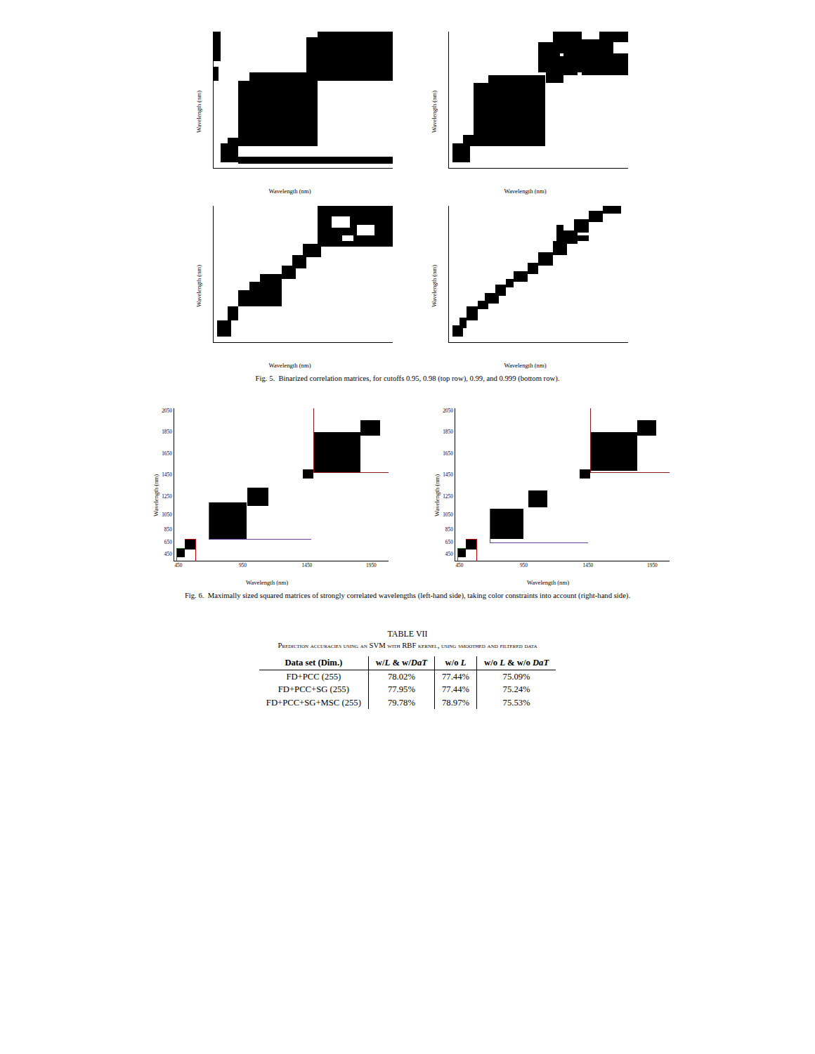Wavelength (nm)
1850 1650 1450 1250 1050 850 650 450 450 950 1450 1950
Wavelength (nm)
Wavelength (nm)
1850 1650 1450 1250 1050 850 650 450 450 950 1450 1950
Wavelength (nm)
Wavelength (nm)
1850 1650 1450 1250 1050 850 650 450 450 950 1450 1950
Wavelength (nm)
Wavelength (nm)
1850 1650 1450 1250 1050 850 650 450 450 950 1450 1950
Wavelength (nm)
Fig. 5. Binarized correlation matrices, for cutoffs 0.95, 0.98 (top row), 0.99, and 0.999 (bottom row).
Wavelength (nm)
2050 1850 1650 1450 1250 1050 850 650 450 450 950 1450 1950
Wavelength (nm)
Wavelength (nm)
2050 1850 1650 1450 1250 1050 850 650 450 450 950 1450 1950
Wavelength (nm)
Fig. 6. Maximally sized squared matrices of strongly correlated wavelengths (left-hand side), taking color constraints into account (right-hand side).
TABLE VII
Prediction accuracies using an SVM with RBF kernel, using smoothed and filtered data
| Data set (Dim.) | w/ L & w/ DaT | w/o L | w/o L & w/o DaT |
| --- | --- | --- | --- |
| FD+PCC (255) | 78.02% | 77.44% | 75.09% |
| FD+PCC+SG (255) | 77.95% | 77.44% | 75.24% |
| FD+PCC+SG+MSC (255) | 79.78% | 78.97% | 75.53% |